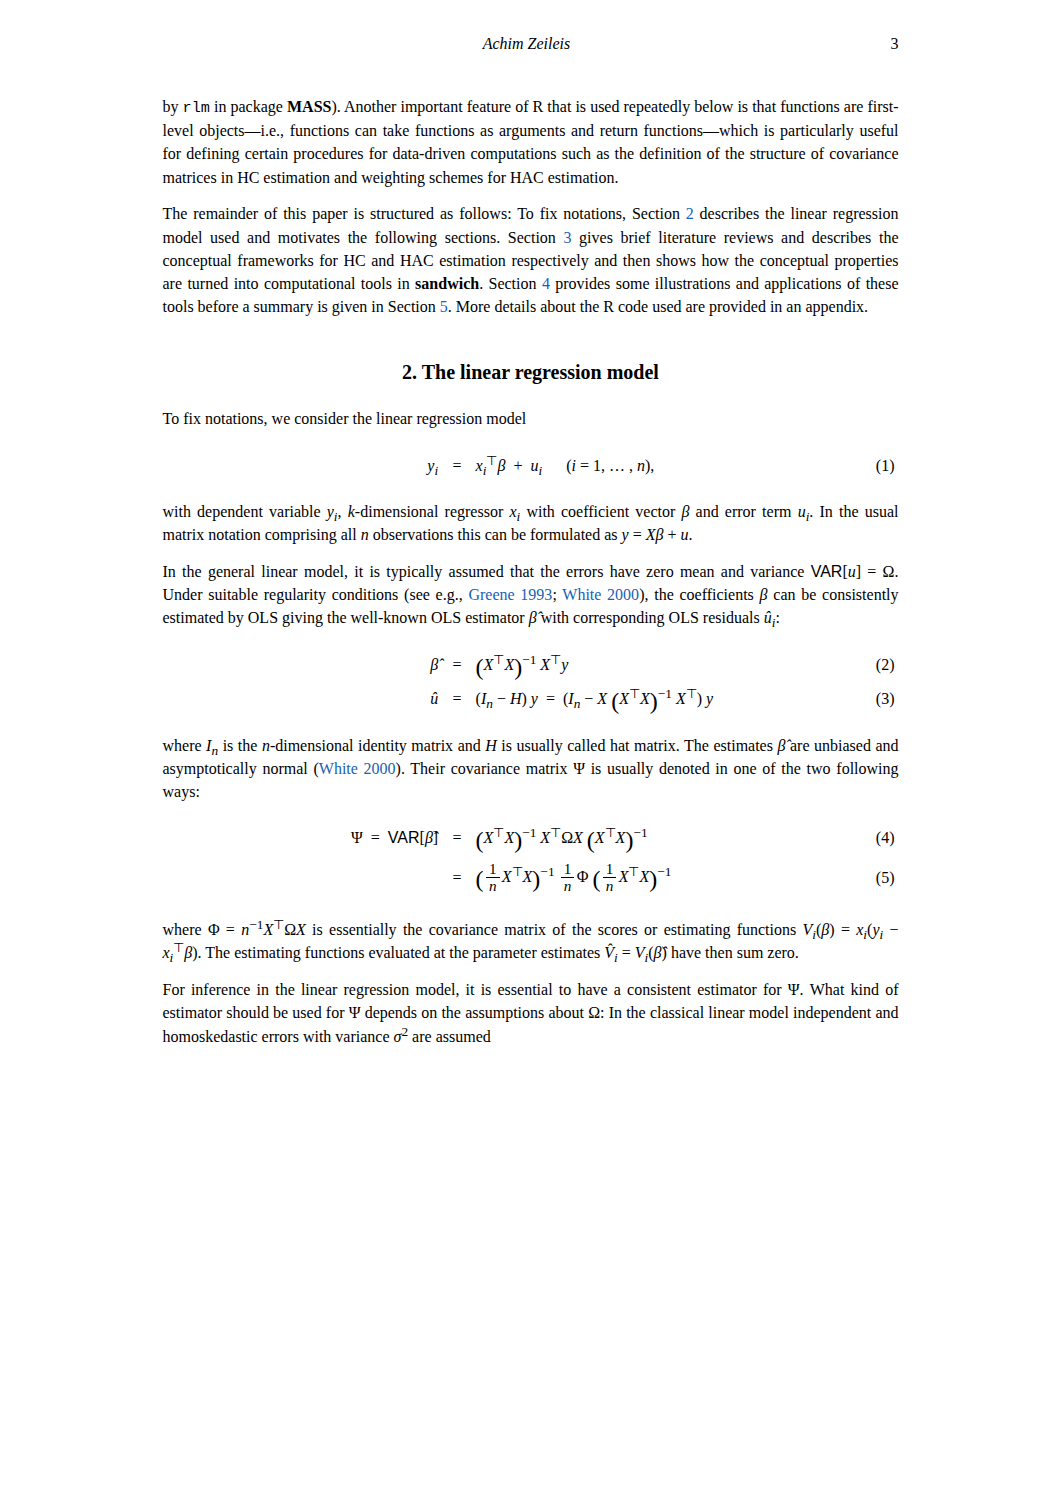Achim Zeileis 3
by rlm in package MASS). Another important feature of R that is used repeatedly below is that functions are first-level objects—i.e., functions can take functions as arguments and return functions—which is particularly useful for defining certain procedures for data-driven computations such as the definition of the structure of covariance matrices in HC estimation and weighting schemes for HAC estimation.
The remainder of this paper is structured as follows: To fix notations, Section 2 describes the linear regression model used and motivates the following sections. Section 3 gives brief literature reviews and describes the conceptual frameworks for HC and HAC estimation respectively and then shows how the conceptual properties are turned into computational tools in sandwich. Section 4 provides some illustrations and applications of these tools before a summary is given in Section 5. More details about the R code used are provided in an appendix.
2. The linear regression model
To fix notations, we consider the linear regression model
| y i | = | x i ⊤ β + u i ( i = 1, … , n ), | (1) |
with dependent variable yi, k-dimensional regressor xi with coefficient vector β and error term ui. In the usual matrix notation comprising all n observations this can be formulated as y = Xβ + u.
In the general linear model, it is typically assumed that the errors have zero mean and variance VAR[u] = Ω. Under suitable regularity conditions (see e.g., Greene 1993; White 2000), the coefficients β can be consistently estimated by OLS giving the well-known OLS estimator β̂ with corresponding OLS residuals ûi:
| β̂ | = | ( X ⊤ X ) −1 X ⊤ y | (2) |
| û | = | ( I n − H ) y = ( I n − X ( X ⊤ X ) −1 X ⊤ ) y | (3) |
where In is the n-dimensional identity matrix and H is usually called hat matrix. The estimates β̂ are unbiased and asymptotically normal (White 2000). Their covariance matrix Ψ is usually denoted in one of the two following ways:
| Ψ = VAR [ β̂ ] | = | ( X ⊤ X ) −1 X ⊤ Ω X ( X ⊤ X ) −1 | (4) |
| | = | ( 1 n X ⊤ X ) −1 1 n Φ ( 1 n X ⊤ X ) −1 | (5) |
where Φ = n−1X⊤ΩX is essentially the covariance matrix of the scores or estimating functions Vi(β) = xi(yi − xi⊤β). The estimating functions evaluated at the parameter estimates V̂i = Vi(β̂) have then sum zero.
For inference in the linear regression model, it is essential to have a consistent estimator for Ψ. What kind of estimator should be used for Ψ depends on the assumptions about Ω: In the classical linear model independent and homoskedastic errors with variance σ2 are assumed